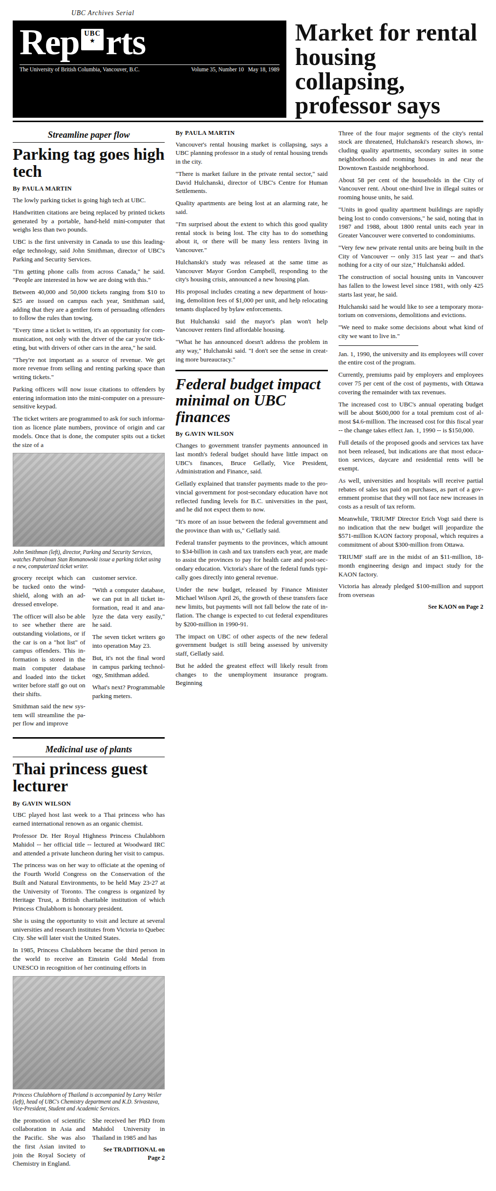UBC Archives Serial
RepUBC★rts
The University of British Columbia, Vancouver, B.C. Volume 35, Number 10 May 18, 1989
Market for rental housing collapsing, professor says
Streamline paper flow
Parking tag goes high tech
By PAULA MARTIN
The lowly parking ticket is going high tech at UBC.
Handwritten citations are being replaced by printed tickets generated by a portable, hand-held mini-computer that weighs less than two pounds.
UBC is the first university in Canada to use this leading-edge technology, said John Smithman, director of UBC's Parking and Security Services.
"I'm getting phone calls from across Canada," he said. "People are interested in how we are doing with this."
Between 40,000 and 50,000 tickets ranging from $10 to $25 are issued on campus each year, Smithman said, adding that they are a gentler form of persuading offenders to follow the rules than towing.
"Every time a ticket is written, it's an opportunity for communication, not only with the driver of the car you're ticketing, but with drivers of other cars in the area," he said.
"They're not important as a source of revenue. We get more revenue from selling and renting parking space than writing tickets."
Parking officers will now issue citations to offenders by entering information into the mini-computer on a pressure-sensitive keypad.
The ticket writers are programmed to ask for such information as licence plate numbers, province of origin and car models. Once that is done, the computer spits out a ticket the size of a
John Smithman (left), director, Parking and Security Services, watches Patrolman Stan Romanowski issue a parking ticket using a new, computerized ticket writer.
grocery receipt which can be tucked onto the windshield, along with an addressed envelope.
The officer will also be able to see whether there are outstanding violations, or if the car is on a "hot list" of campus offenders. This information is stored in the main computer database and loaded into the ticket writer before staff go out on their shifts.
Smithman said the new system will streamline the paper flow and improve
customer service.
"With a computer database, we can put in all ticket information, read it and analyze the data very easily," he said.
The seven ticket writers go into operation May 23.
But, it's not the final word in campus parking technology, Smithman added.
What's next? Programmable parking meters.
Medicinal use of plants
Thai princess guest lecturer
By GAVIN WILSON
UBC played host last week to a Thai princess who has earned international renown as an organic chemist.
Professor Dr. Her Royal Highness Princess Chulabhorn Mahidol -- her official title -- lectured at Woodward IRC and attended a private luncheon during her visit to campus.
The princess was on her way to officiate at the opening of the Fourth World Congress on the Conservation of the Built and Natural Environments, to be held May 23-27 at the University of Toronto. The congress is organized by Heritage Trust, a British charitable institution of which Princess Chulabhorn is honorary president.
She is using the opportunity to visit and lecture at several universities and research institutes from Victoria to Quebec City. She will later visit the United States.
In 1985, Princess Chulabhorn became the third person in the world to receive an Einstein Gold Medal from UNESCO in recognition of her continuing efforts in
Princess Chulabhorn of Thailand is accompanied by Larry Weiler (left), head of UBC's Chemistry department and K.D. Srivastava, Vice-President, Student and Academic Services.
the promotion of scientific collaboration in Asia and the Pacific. She was also the first Asian invited to join the Royal Society of Chemistry in England.
She received her PhD from Mahidol University in Thailand in 1985 and has
See TRADITIONAL on Page 2
By PAULA MARTIN
Vancouver's rental housing market is collapsing, says a UBC planning professor in a study of rental housing trends in the city.
"There is market failure in the private rental sector," said David Hulchanski, director of UBC's Centre for Human Settlements.
Quality apartments are being lost at an alarming rate, he said.
"I'm surprised about the extent to which this good quality rental stock is being lost. The city has to do something about it, or there will be many less renters living in Vancouver."
Hulchanski's study was released at the same time as Vancouver Mayor Gordon Campbell, responding to the city's housing crisis, announced a new housing plan.
His proposal includes creating a new department of housing, demolition fees of $1,000 per unit, and help relocating tenants displaced by bylaw enforcements.
But Hulchanski said the mayor's plan won't help Vancouver renters find affordable housing.
"What he has announced doesn't address the problem in any way," Hulchanski said. "I don't see the sense in creating more bureaucracy."
Federal budget impact minimal on UBC finances
By GAVIN WILSON
Changes to government transfer payments announced in last month's federal budget should have little impact on UBC's finances, Bruce Gellatly, Vice President, Administration and Finance, said.
Gellatly explained that transfer payments made to the provincial government for post-secondary education have not reflected funding levels for B.C. universities in the past, and he did not expect them to now.
"It's more of an issue between the federal government and the province than with us," Gellatly said.
Federal transfer payments to the provinces, which amount to $34-billion in cash and tax transfers each year, are made to assist the provinces to pay for health care and post-secondary education. Victoria's share of the federal funds typically goes directly into general revenue.
Under the new budget, released by Finance Minister Michael Wilson April 26, the growth of these transfers face new limits, but payments will not fall below the rate of inflation. The change is expected to cut federal expenditures by $200-million in 1990-91.
The impact on UBC of other aspects of the new federal government budget is still being assessed by university staff, Gellatly said.
But he added the greatest effect will likely result from changes to the unemployment insurance program. Beginning
Three of the four major segments of the city's rental stock are threatened, Hulchanski's research shows, including quality apartments, secondary suites in some neighborhoods and rooming houses in and near the Downtown Eastside neighborhood.
About 58 per cent of the households in the City of Vancouver rent. About one-third live in illegal suites or rooming house units, he said.
"Units in good quality apartment buildings are rapidly being lost to condo conversions," he said, noting that in 1987 and 1988, about 1800 rental units each year in Greater Vancouver were converted to condominiums.
"Very few new private rental units are being built in the City of Vancouver -- only 315 last year -- and that's nothing for a city of our size," Hulchanski added.
The construction of social housing units in Vancouver has fallen to the lowest level since 1981, with only 425 starts last year, he said.
Hulchanski said he would like to see a temporary moratorium on conversions, demolitions and evictions.
"We need to make some decisions about what kind of city we want to live in."
Jan. 1, 1990, the university and its employees will cover the entire cost of the program.
Currently, premiums paid by employers and employees cover 75 per cent of the cost of payments, with Ottawa covering the remainder with tax revenues.
The increased cost to UBC's annual operating budget will be about $600,000 for a total premium cost of almost $4.6-million. The increased cost for this fiscal year -- the change takes effect Jan. 1, 1990 -- is $150,000.
Full details of the proposed goods and services tax have not been released, but indications are that most education services, daycare and residential rents will be exempt.
As well, universities and hospitals will receive partial rebates of sales tax paid on purchases, as part of a government promise that they will not face new increases in costs as a result of tax reform.
Meanwhile, TRIUMF Director Erich Vogt said there is no indication that the new budget will jeopardize the $571-million KAON factory proposal, which requires a commitment of about $300-million from Ottawa.
TRIUMF staff are in the midst of an $11-million, 18-month engineering design and impact study for the KAON factory.
Victoria has already pledged $100-million and support from overseas
See KAON on Page 2